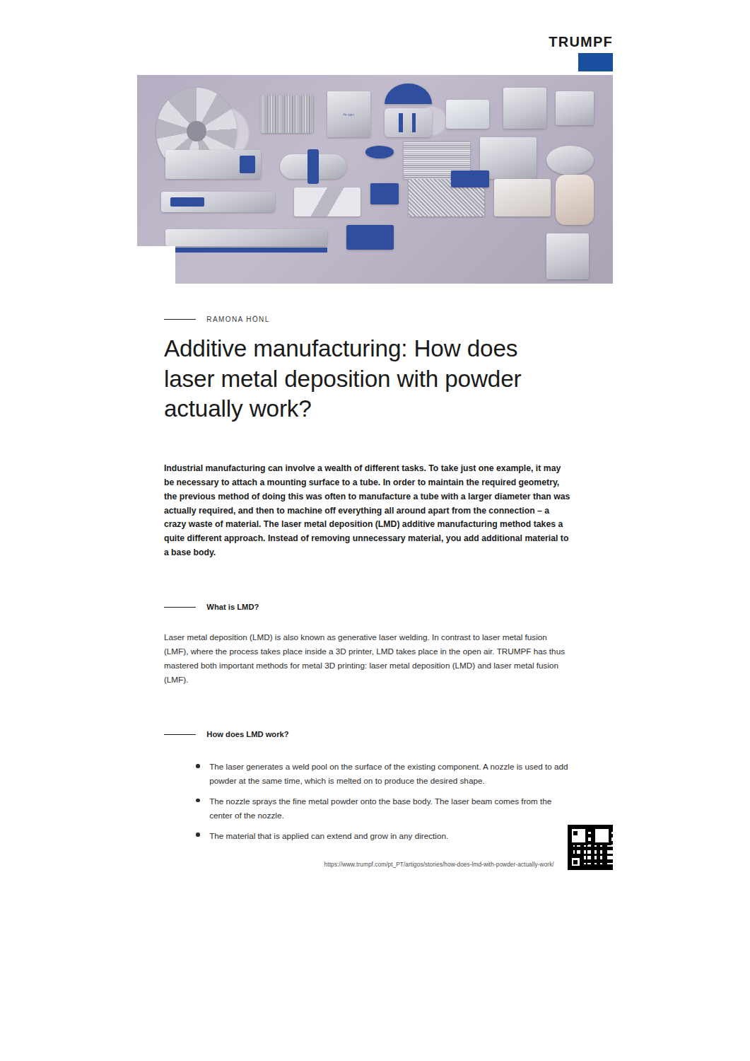TRUMPF
Ramona Hönl
Additive manufacturing: How does laser metal deposition with powder actually work?
Industrial manufacturing can involve a wealth of different tasks. To take just one example, it may be necessary to attach a mounting surface to a tube. In order to maintain the required geometry, the previous method of doing this was often to manufacture a tube with a larger diameter than was actually required, and then to machine off everything all around apart from the connection – a crazy waste of material. The laser metal deposition (LMD) additive manufacturing method takes a quite different approach. Instead of removing unnecessary material, you add additional material to a base body.
What is LMD?
Laser metal deposition (LMD) is also known as generative laser welding. In contrast to laser metal fusion (LMF), where the process takes place inside a 3D printer, LMD takes place in the open air. TRUMPF has thus mastered both important methods for metal 3D printing: laser metal deposition (LMD) and laser metal fusion (LMF).
How does LMD work?
The laser generates a weld pool on the surface of the existing component. A nozzle is used to add powder at the same time, which is melted on to produce the desired shape.
The nozzle sprays the fine metal powder onto the base body. The laser beam comes from the center of the nozzle.
The material that is applied can extend and grow in any direction.
https://www.trumpf.com/pt_PT/artigos/stories/how-does-lmd-with-powder-actually-work/